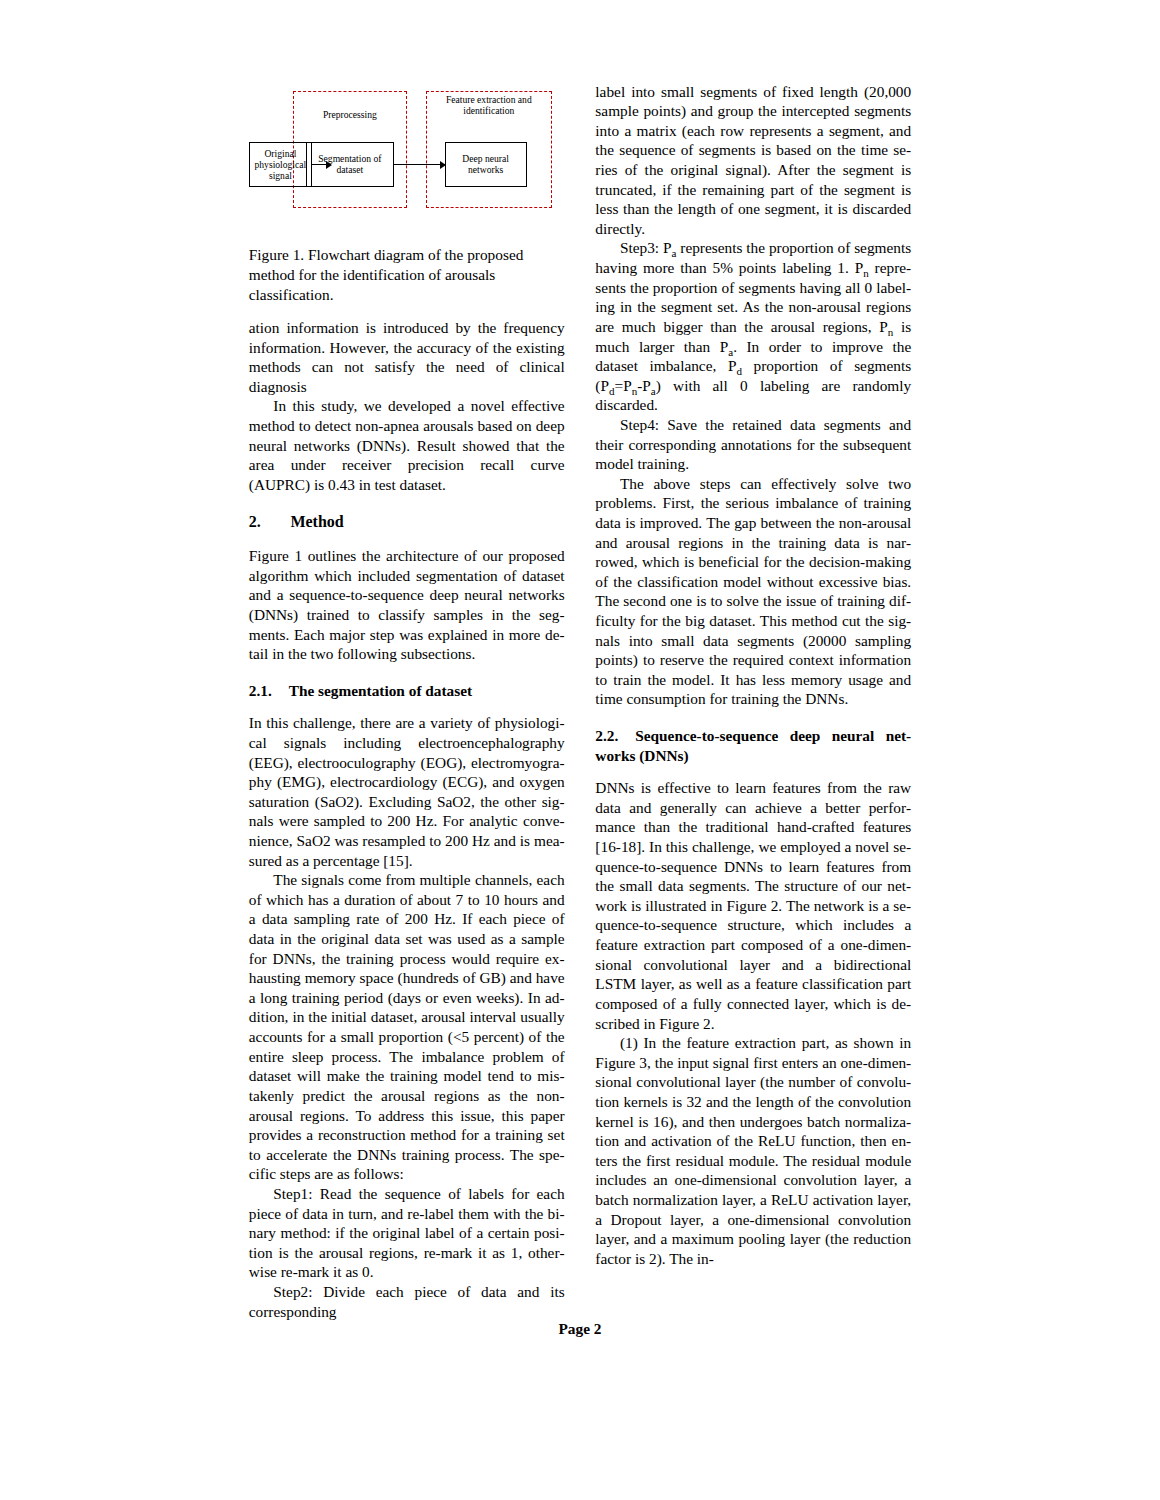Preprocessing
Feature extraction and
identification
Original
physiological
signal
Segmentation of
dataset
Deep neural
networks
Figure 1. Flowchart diagram of the proposed method for the identification of arousals classification.
ation information is introduced by the frequency information. However, the accuracy of the existing methods can not satisfy the need of clinical diagnosis
In this study, we developed a novel effective method to detect non-apnea arousals based on deep neural networks (DNNs). Result showed that the area under receiver precision recall curve (AUPRC) is 0.43 in test dataset.
2. Method
Figure 1 outlines the architecture of our proposed algorithm which included segmentation of dataset and a sequence-to-sequence deep neural networks (DNNs) trained to classify samples in the segments. Each major step was explained in more detail in the two following subsections.
2.1. The segmentation of dataset
In this challenge, there are a variety of physiological signals including electroencephalography (EEG), electrooculography (EOG), electromyography (EMG), electrocardiology (ECG), and oxygen saturation (SaO2). Excluding SaO2, the other signals were sampled to 200 Hz. For analytic convenience, SaO2 was resampled to 200 Hz and is measured as a percentage [15].
The signals come from multiple channels, each of which has a duration of about 7 to 10 hours and a data sampling rate of 200 Hz. If each piece of data in the original data set was used as a sample for DNNs, the training process would require exhausting memory space (hundreds of GB) and have a long training period (days or even weeks). In addition, in the initial dataset, arousal interval usually accounts for a small proportion (<5 percent) of the entire sleep process. The imbalance problem of dataset will make the training model tend to mistakenly predict the arousal regions as the non-arousal regions. To address this issue, this paper provides a reconstruction method for a training set to accelerate the DNNs training process. The specific steps are as follows:
Step1: Read the sequence of labels for each piece of data in turn, and re-label them with the binary method: if the original label of a certain position is the arousal regions, re-mark it as 1, otherwise re-mark it as 0.
Step2: Divide each piece of data and its corresponding
label into small segments of fixed length (20,000 sample points) and group the intercepted segments into a matrix (each row represents a segment, and the sequence of segments is based on the time series of the original signal). After the segment is truncated, if the remaining part of the segment is less than the length of one segment, it is discarded directly.
Step3: Pa represents the proportion of segments having more than 5% points labeling 1. Pn represents the proportion of segments having all 0 labeling in the segment set. As the non-arousal regions are much bigger than the arousal regions, Pn is much larger than Pa. In order to improve the dataset imbalance, Pd proportion of segments (Pd=Pn-Pa) with all 0 labeling are randomly discarded.
Step4: Save the retained data segments and their corresponding annotations for the subsequent model training.
The above steps can effectively solve two problems. First, the serious imbalance of training data is improved. The gap between the non-arousal and arousal regions in the training data is narrowed, which is beneficial for the decision-making of the classification model without excessive bias. The second one is to solve the issue of training difficulty for the big dataset. This method cut the signals into small data segments (20000 sampling points) to reserve the required context information to train the model. It has less memory usage and time consumption for training the DNNs.
2.2. Sequence-to-sequence deep neural networks (DNNs)
DNNs is effective to learn features from the raw data and generally can achieve a better performance than the traditional hand-crafted features [16-18]. In this challenge, we employed a novel sequence-to-sequence DNNs to learn features from the small data segments. The structure of our network is illustrated in Figure 2. The network is a sequence-to-sequence structure, which includes a feature extraction part composed of a one-dimensional convolutional layer and a bidirectional LSTM layer, as well as a feature classification part composed of a fully connected layer, which is described in Figure 2.
(1) In the feature extraction part, as shown in Figure 3, the input signal first enters an one-dimensional convolutional layer (the number of convolution kernels is 32 and the length of the convolution kernel is 16), and then undergoes batch normalization and activation of the ReLU function, then enters the first residual module. The residual module includes an one-dimensional convolution layer, a batch normalization layer, a ReLU activation layer, a Dropout layer, a one-dimensional convolution layer, and a maximum pooling layer (the reduction factor is 2). The in-
Page 2